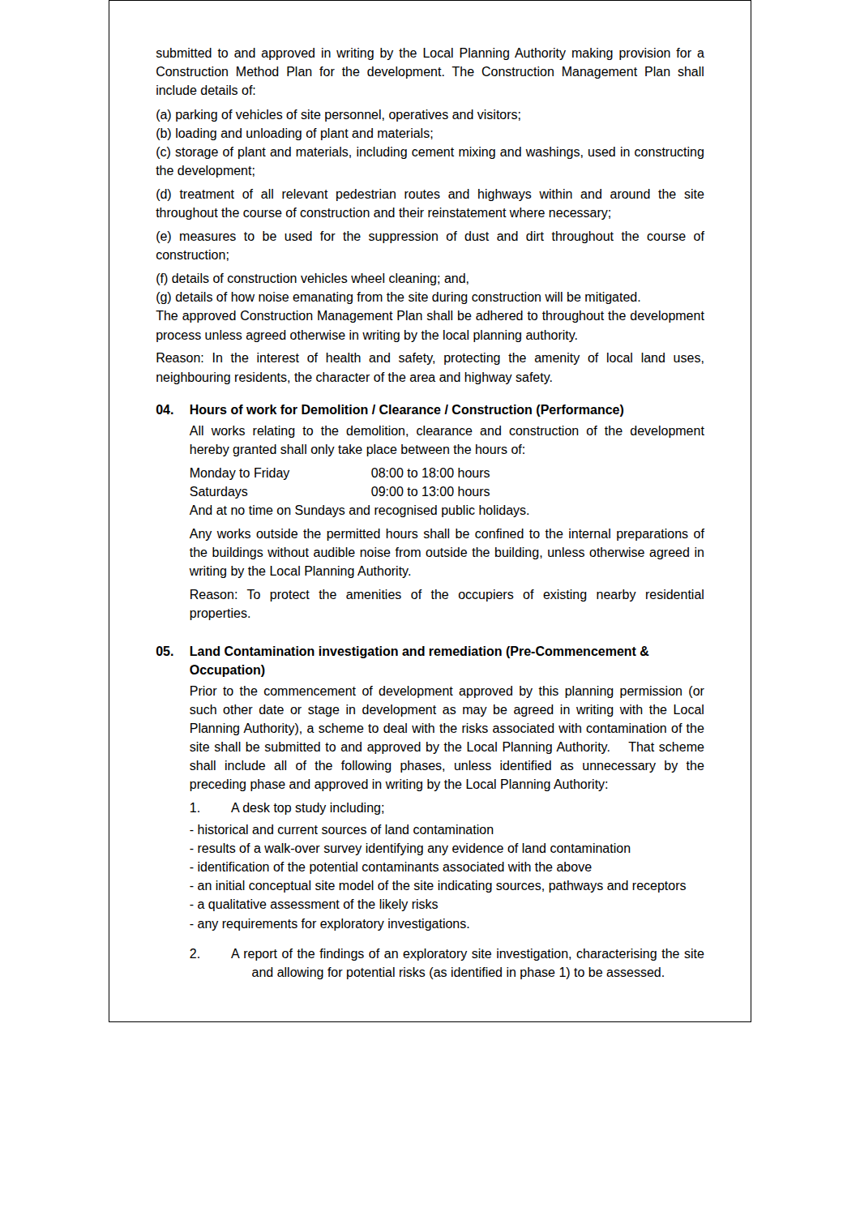submitted to and approved in writing by the Local Planning Authority making provision for a Construction Method Plan for the development. The Construction Management Plan shall include details of:
(a) parking of vehicles of site personnel, operatives and visitors;
(b) loading and unloading of plant and materials;
(c) storage of plant and materials, including cement mixing and washings, used in constructing the development;
(d) treatment of all relevant pedestrian routes and highways within and around the site throughout the course of construction and their reinstatement where necessary;
(e) measures to be used for the suppression of dust and dirt throughout the course of construction;
(f) details of construction vehicles wheel cleaning; and,
(g) details of how noise emanating from the site during construction will be mitigated.
The approved Construction Management Plan shall be adhered to throughout the development process unless agreed otherwise in writing by the local planning authority.
Reason: In the interest of health and safety, protecting the amenity of local land uses, neighbouring residents, the character of the area and highway safety.
04.
Hours of work for Demolition / Clearance / Construction (Performance)
All works relating to the demolition, clearance and construction of the development hereby granted shall only take place between the hours of:
Monday to Friday
08:00 to 18:00 hours
Saturdays
09:00 to 13:00 hours
And at no time on Sundays and recognised public holidays.
Any works outside the permitted hours shall be confined to the internal preparations of the buildings without audible noise from outside the building, unless otherwise agreed in writing by the Local Planning Authority.
Reason: To protect the amenities of the occupiers of existing nearby residential properties.
05.
Land Contamination investigation and remediation (Pre-Commencement & Occupation)
Prior to the commencement of development approved by this planning permission (or such other date or stage in development as may be agreed in writing with the Local Planning Authority), a scheme to deal with the risks associated with contamination of the site shall be submitted to and approved by the Local Planning Authority. That scheme shall include all of the following phases, unless identified as unnecessary by the preceding phase and approved in writing by the Local Planning Authority:
1.
A desk top study including;
historical and current sources of land contamination
results of a walk-over survey identifying any evidence of land contamination
identification of the potential contaminants associated with the above
an initial conceptual site model of the site indicating sources, pathways and receptors
a qualitative assessment of the likely risks
any requirements for exploratory investigations.
2.
A report of the findings of an exploratory site investigation, characterising the site and allowing for potential risks (as identified in phase 1) to be assessed.